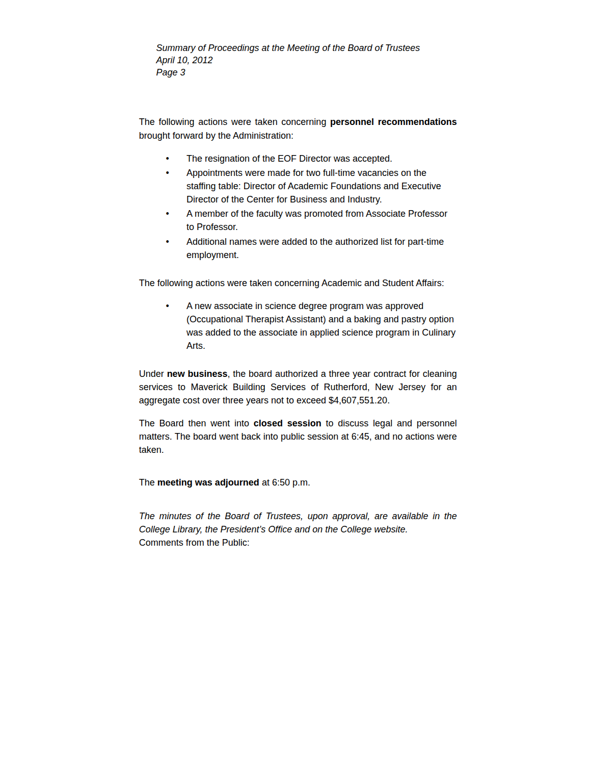Summary of Proceedings at the Meeting of the Board of Trustees April 10, 2012 Page 3
The following actions were taken concerning personnel recommendations brought forward by the Administration:
The resignation of the EOF Director was accepted.
Appointments were made for two full-time vacancies on the staffing table: Director of Academic Foundations and Executive Director of the Center for Business and Industry.
A member of the faculty was promoted from Associate Professor to Professor.
Additional names were added to the authorized list for part-time employment.
The following actions were taken concerning Academic and Student Affairs:
A new associate in science degree program was approved (Occupational Therapist Assistant) and a baking and pastry option was added to the associate in applied science program in Culinary Arts.
Under new business, the board authorized a three year contract for cleaning services to Maverick Building Services of Rutherford, New Jersey for an aggregate cost over three years not to exceed $4,607,551.20.
The Board then went into closed session to discuss legal and personnel matters. The board went back into public session at 6:45, and no actions were taken.
The meeting was adjourned at 6:50 p.m.
The minutes of the Board of Trustees, upon approval, are available in the College Library, the President’s Office and on the College website.
Comments from the Public: